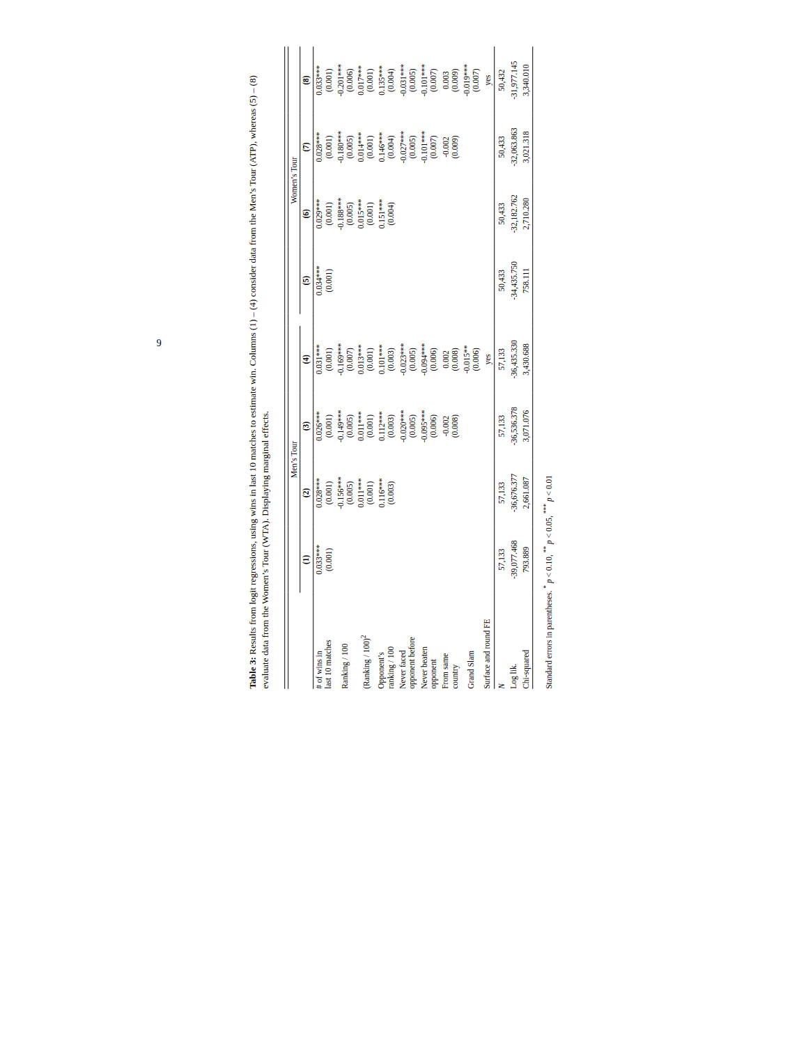9
Table 3: Results from logit regressions, using wins in last 10 matches to estimate win. Columns (1) – (4) consider data from the Men’s Tour (ATP), whereas (5) – (8) evaluate data from the Women’s Tour (WTA). Displaying marginal effects.
| | Men’s Tour | | Women’s Tour |
| --- | --- | --- | --- |
| | (1) | (2) | (3) | (4) | | (5) | (6) | (7) | (8) |
| # of wins in last 10 matches | 0.033*** (0.001) | 0.028*** (0.001) | 0.026*** (0.001) | 0.031*** (0.001) | | 0.034*** (0.001) | 0.029*** (0.001) | 0.028*** (0.001) | 0.033*** (0.001) |
| Ranking / 100 | | -0.156*** (0.005) | -0.149*** (0.005) | -0.169*** (0.007) | | | -0.188*** (0.005) | -0.180*** (0.005) | -0.201*** (0.006) |
| (Ranking / 100) 2 | | 0.011*** (0.001) | 0.011*** (0.001) | 0.013*** (0.001) | | | 0.015*** (0.001) | 0.014*** (0.001) | 0.017*** (0.001) |
| Opponent’s ranking / 100 | | 0.116*** (0.003) | 0.112*** (0.003) | 0.101*** (0.003) | | | 0.151*** (0.004) | 0.146*** (0.004) | 0.135*** (0.004) |
| Never faced opponent before | | | -0.020*** (0.005) | -0.023*** (0.005) | | | | -0.027*** (0.005) | -0.031*** (0.005) |
| Never beaten opponent | | | -0.095*** (0.006) | -0.094*** (0.006) | | | | -0.101*** (0.007) | -0.101*** (0.007) |
| From same country | | | -0.002 (0.008) | 0.002 (0.008) | | | | -0.002 (0.009) | 0.003 (0.009) |
| Grand Slam | | | | -0.015** (0.006) | | | | | -0.019*** (0.007) |
| Surface and round FE | | | | yes | | | | | yes |
| N | 57,133 | 57,133 | 57,133 | 57,133 | | 50,433 | 50,433 | 50,433 | 50,432 |
| Log lik. | -39,077.468 | -36,676.377 | -36,536.378 | -36,435.330 | | -34,435.750 | -32,182.762 | -32,063.863 | -31,977.145 |
| Chi-squared | 793.889 | 2,661.087 | 3,071.076 | 3,430.688 | | 758.111 | 2,710.280 | 3,021.318 | 3,340.010 |
Standard errors in parentheses. * p < 0.10, ** p < 0.05, *** p < 0.01